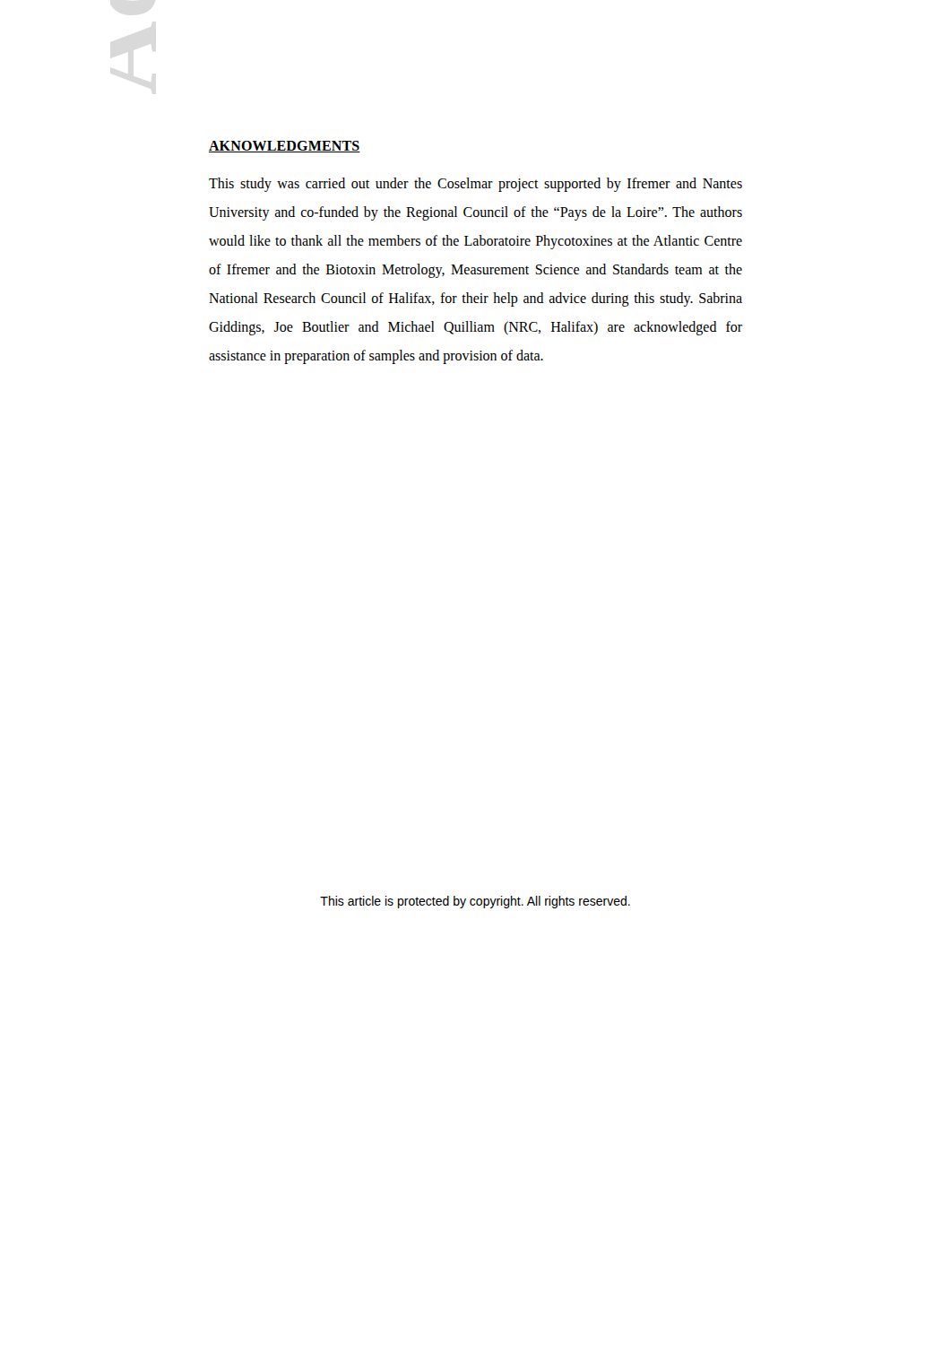Accepted Article
AKNOWLEDGMENTS
This study was carried out under the Coselmar project supported by Ifremer and Nantes University and co-funded by the Regional Council of the “Pays de la Loire”. The authors would like to thank all the members of the Laboratoire Phycotoxines at the Atlantic Centre of Ifremer and the Biotoxin Metrology, Measurement Science and Standards team at the National Research Council of Halifax, for their help and advice during this study. Sabrina Giddings, Joe Boutlier and Michael Quilliam (NRC, Halifax) are acknowledged for assistance in preparation of samples and provision of data.
This article is protected by copyright. All rights reserved.